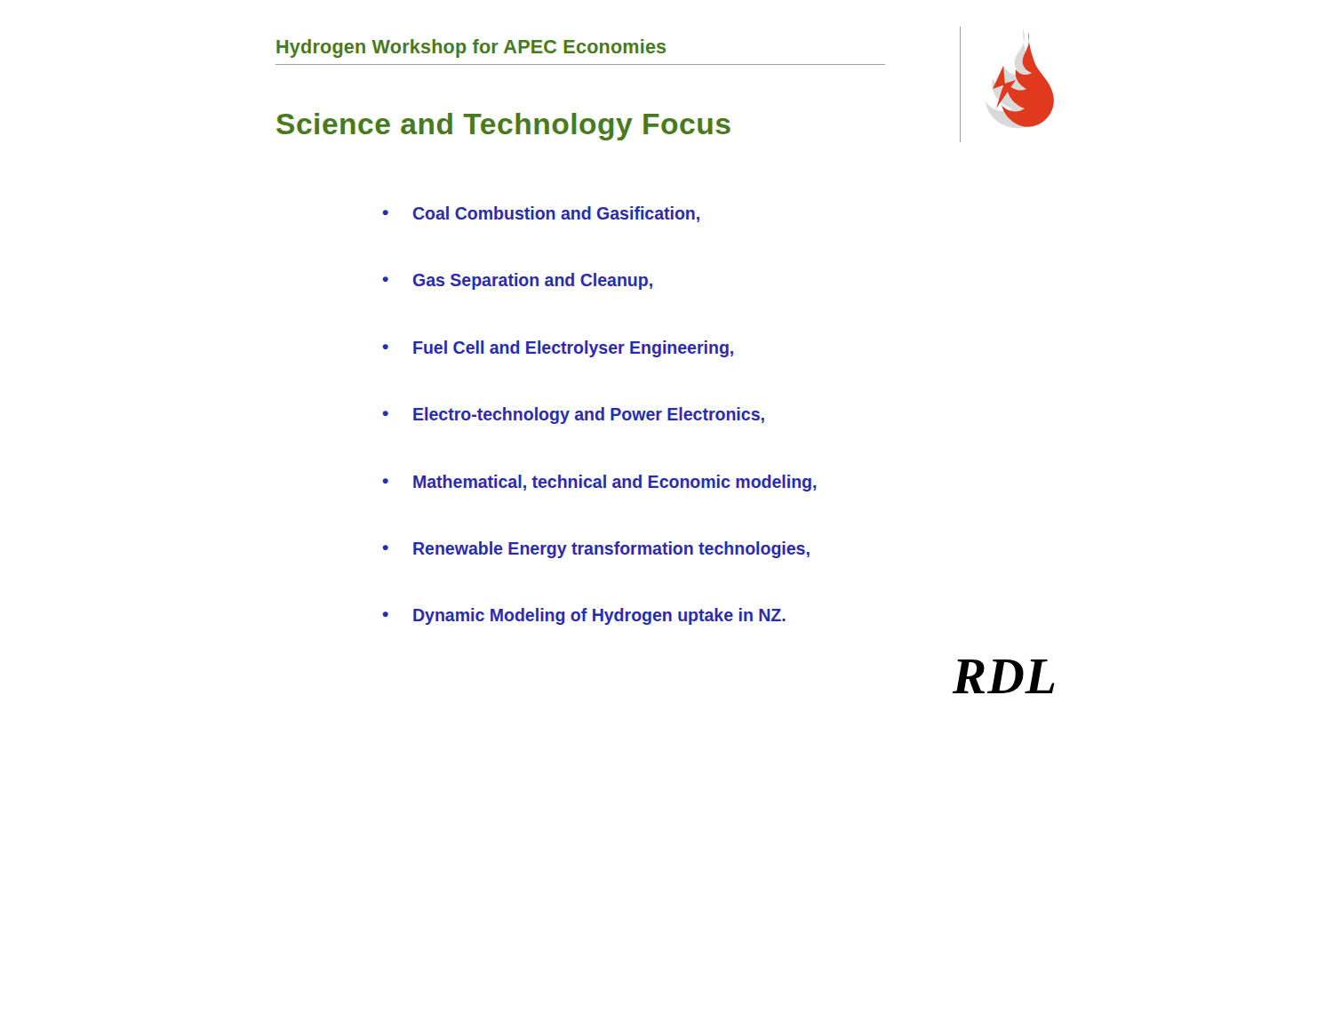Hydrogen Workshop for APEC Economies
Science and Technology Focus
Coal Combustion and Gasification,
Gas Separation and Cleanup,
Fuel Cell and Electrolyser Engineering,
Electro-technology and Power Electronics,
Mathematical, technical and Economic modeling,
Renewable Energy transformation technologies,
Dynamic Modeling of Hydrogen uptake in NZ.
RDL